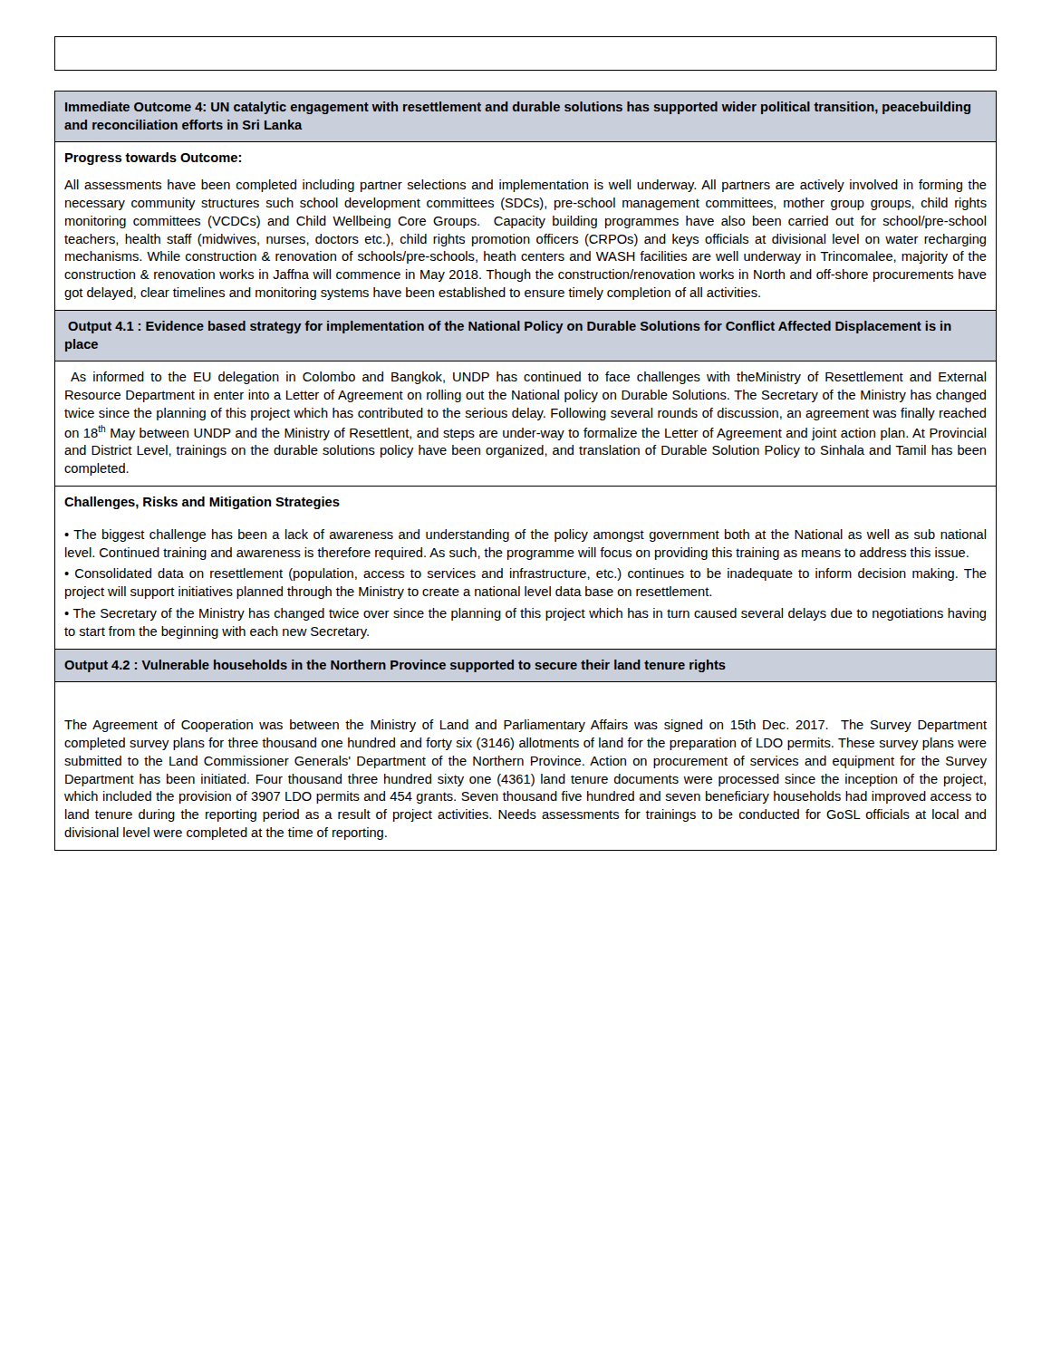| Immediate Outcome 4: UN catalytic engagement with resettlement and durable solutions has supported wider political transition, peacebuilding and reconciliation efforts in Sri Lanka |
| Progress towards Outcome: All assessments have been completed including partner selections and implementation is well underway. All partners are actively involved in forming the necessary community structures such school development committees (SDCs), pre-school management committees, mother group groups, child rights monitoring committees (VCDCs) and Child Wellbeing Core Groups. Capacity building programmes have also been carried out for school/pre-school teachers, health staff (midwives, nurses, doctors etc.), child rights promotion officers (CRPOs) and keys officials at divisional level on water recharging mechanisms. While construction & renovation of schools/pre-schools, heath centers and WASH facilities are well underway in Trincomalee, majority of the construction & renovation works in Jaffna will commence in May 2018. Though the construction/renovation works in North and off-shore procurements have got delayed, clear timelines and monitoring systems have been established to ensure timely completion of all activities. |
| Output 4.1 : Evidence based strategy for implementation of the National Policy on Durable Solutions for Conflict Affected Displacement is in place |
| As informed to the EU delegation in Colombo and Bangkok, UNDP has continued to face challenges with theMinistry of Resettlement and External Resource Department in enter into a Letter of Agreement on rolling out the National policy on Durable Solutions. The Secretary of the Ministry has changed twice since the planning of this project which has contributed to the serious delay. Following several rounds of discussion, an agreement was finally reached on 18 th May between UNDP and the Ministry of Resettlent, and steps are under-way to formalize the Letter of Agreement and joint action plan. At Provincial and District Level, trainings on the durable solutions policy have been organized, and translation of Durable Solution Policy to Sinhala and Tamil has been completed. |
| Challenges, Risks and Mitigation Strategies |
| • The biggest challenge has been a lack of awareness and understanding of the policy amongst government both at the National as well as sub national level. Continued training and awareness is therefore required. As such, the programme will focus on providing this training as means to address this issue. • Consolidated data on resettlement (population, access to services and infrastructure, etc.) continues to be inadequate to inform decision making. The project will support initiatives planned through the Ministry to create a national level data base on resettlement. • The Secretary of the Ministry has changed twice over since the planning of this project which has in turn caused several delays due to negotiations having to start from the beginning with each new Secretary. |
| Output 4.2 : Vulnerable households in the Northern Province supported to secure their land tenure rights |
| The Agreement of Cooperation was between the Ministry of Land and Parliamentary Affairs was signed on 15th Dec. 2017. The Survey Department completed survey plans for three thousand one hundred and forty six (3146) allotments of land for the preparation of LDO permits. These survey plans were submitted to the Land Commissioner Generals' Department of the Northern Province. Action on procurement of services and equipment for the Survey Department has been initiated. Four thousand three hundred sixty one (4361) land tenure documents were processed since the inception of the project, which included the provision of 3907 LDO permits and 454 grants. Seven thousand five hundred and seven beneficiary households had improved access to land tenure during the reporting period as a result of project activities. Needs assessments for trainings to be conducted for GoSL officials at local and divisional level were completed at the time of reporting. |